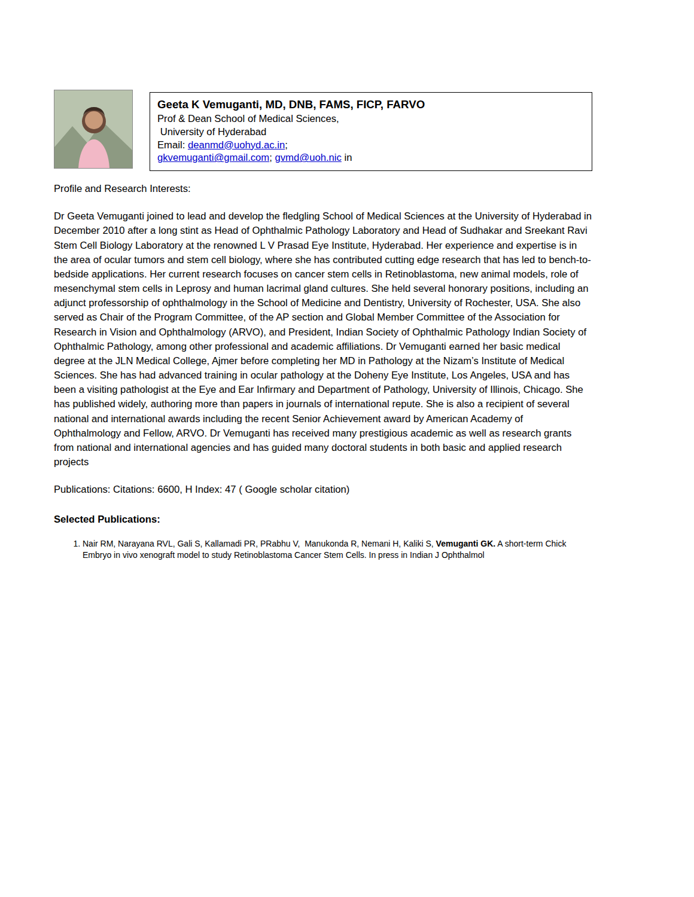Geeta K Vemuganti, MD, DNB, FAMS, FICP, FARVO
Prof & Dean School of Medical Sciences,
University of Hyderabad
Email: deanmd@uohyd.ac.in;
gkvemuganti@gmail.com; gvmd@uoh.nic in
Profile and Research Interests:
Dr Geeta Vemuganti joined to lead and develop the fledgling School of Medical Sciences at the University of Hyderabad in December 2010 after a long stint as Head of Ophthalmic Pathology Laboratory and Head of Sudhakar and Sreekant Ravi Stem Cell Biology Laboratory at the renowned L V Prasad Eye Institute, Hyderabad. Her experience and expertise is in the area of ocular tumors and stem cell biology, where she has contributed cutting edge research that has led to bench-to-bedside applications. Her current research focuses on cancer stem cells in Retinoblastoma, new animal models, role of mesenchymal stem cells in Leprosy and human lacrimal gland cultures. She held several honorary positions, including an adjunct professorship of ophthalmology in the School of Medicine and Dentistry, University of Rochester, USA. She also served as Chair of the Program Committee, of the AP section and Global Member Committee of the Association for Research in Vision and Ophthalmology (ARVO), and President, Indian Society of Ophthalmic Pathology Indian Society of Ophthalmic Pathology, among other professional and academic affiliations. Dr Vemuganti earned her basic medical degree at the JLN Medical College, Ajmer before completing her MD in Pathology at the Nizam’s Institute of Medical Sciences. She has had advanced training in ocular pathology at the Doheny Eye Institute, Los Angeles, USA and has been a visiting pathologist at the Eye and Ear Infirmary and Department of Pathology, University of Illinois, Chicago. She has published widely, authoring more than papers in journals of international repute. She is also a recipient of several national and international awards including the recent Senior Achievement award by American Academy of Ophthalmology and Fellow, ARVO. Dr Vemuganti has received many prestigious academic as well as research grants from national and international agencies and has guided many doctoral students in both basic and applied research projects
Publications: Citations: 6600, H Index: 47 ( Google scholar citation)
Selected Publications:
Nair RM, Narayana RVL, Gali S, Kallamadi PR, PRabhu V, Manukonda R, Nemani H, Kaliki S, Vemuganti GK. A short-term Chick Embryo in vivo xenograft model to study Retinoblastoma Cancer Stem Cells. In press in Indian J Ophthalmol